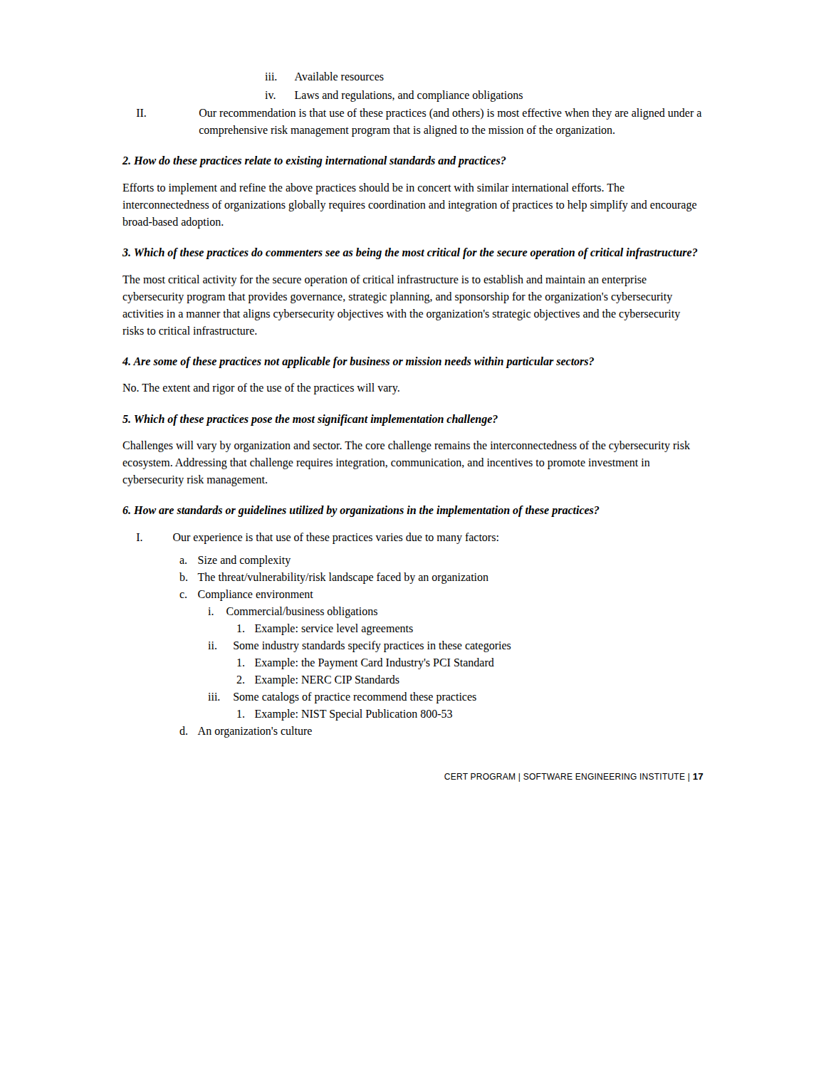iii. Available resources
iv. Laws and regulations, and compliance obligations
II. Our recommendation is that use of these practices (and others) is most effective when they are aligned under a comprehensive risk management program that is aligned to the mission of the organization.
2. How do these practices relate to existing international standards and practices?
Efforts to implement and refine the above practices should be in concert with similar international efforts. The interconnectedness of organizations globally requires coordination and integration of practices to help simplify and encourage broad-based adoption.
3. Which of these practices do commenters see as being the most critical for the secure operation of critical infrastructure?
The most critical activity for the secure operation of critical infrastructure is to establish and maintain an enterprise cybersecurity program that provides governance, strategic planning, and sponsorship for the organization's cybersecurity activities in a manner that aligns cybersecurity objectives with the organization's strategic objectives and the cybersecurity risks to critical infrastructure.
4. Are some of these practices not applicable for business or mission needs within particular sectors?
No. The extent and rigor of the use of the practices will vary.
5. Which of these practices pose the most significant implementation challenge?
Challenges will vary by organization and sector. The core challenge remains the interconnectedness of the cybersecurity risk ecosystem. Addressing that challenge requires integration, communication, and incentives to promote investment in cybersecurity risk management.
6. How are standards or guidelines utilized by organizations in the implementation of these practices?
I. Our experience is that use of these practices varies due to many factors:
a. Size and complexity
b. The threat/vulnerability/risk landscape faced by an organization
c. Compliance environment
i. Commercial/business obligations
1. Example: service level agreements
ii. Some industry standards specify practices in these categories
1. Example: the Payment Card Industry's PCI Standard
2. Example: NERC CIP Standards
iii. Some catalogs of practice recommend these practices
1. Example: NIST Special Publication 800-53
d. An organization's culture
CERT PROGRAM | SOFTWARE ENGINEERING INSTITUTE | 17